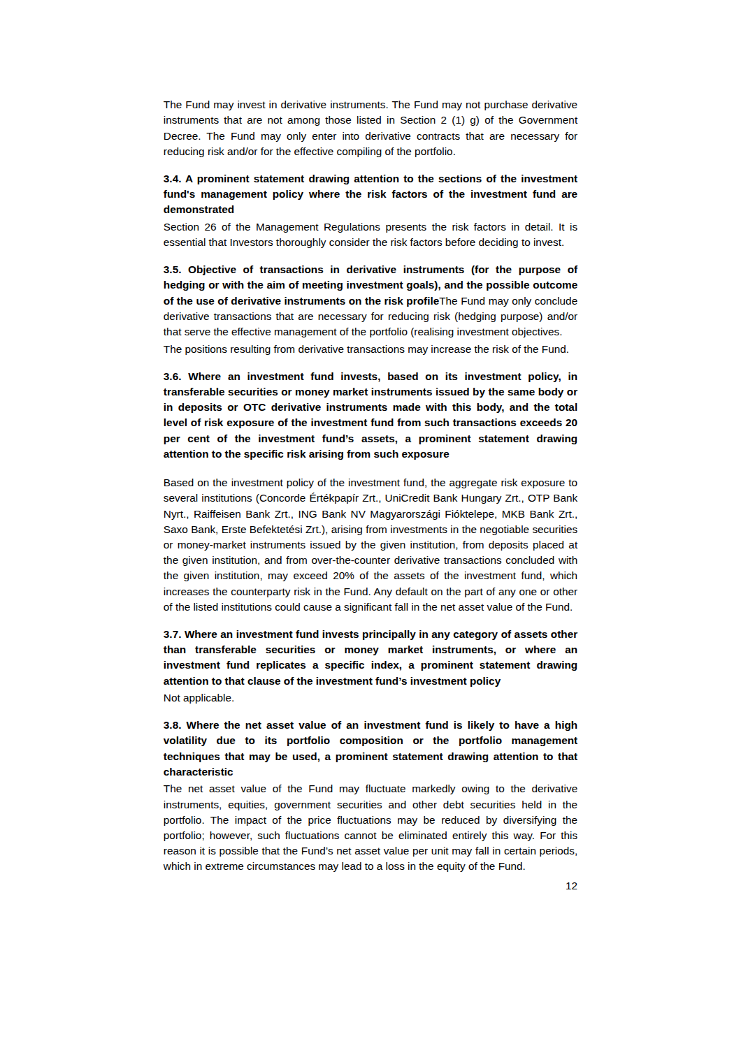The Fund may invest in derivative instruments. The Fund may not purchase derivative instruments that are not among those listed in Section 2 (1) g) of the Government Decree. The Fund may only enter into derivative contracts that are necessary for reducing risk and/or for the effective compiling of the portfolio.
3.4. A prominent statement drawing attention to the sections of the investment fund's management policy where the risk factors of the investment fund are demonstrated
Section 26 of the Management Regulations presents the risk factors in detail. It is essential that Investors thoroughly consider the risk factors before deciding to invest.
3.5. Objective of transactions in derivative instruments (for the purpose of hedging or with the aim of meeting investment goals), and the possible outcome of the use of derivative instruments on the risk profileThe Fund may only conclude derivative transactions that are necessary for reducing risk (hedging purpose) and/or that serve the effective management of the portfolio (realising investment objectives.
The positions resulting from derivative transactions may increase the risk of the Fund.
3.6. Where an investment fund invests, based on its investment policy, in transferable securities or money market instruments issued by the same body or in deposits or OTC derivative instruments made with this body, and the total level of risk exposure of the investment fund from such transactions exceeds 20 per cent of the investment fund’s assets, a prominent statement drawing attention to the specific risk arising from such exposure
Based on the investment policy of the investment fund, the aggregate risk exposure to several institutions (Concorde Értékpapír Zrt., UniCredit Bank Hungary Zrt., OTP Bank Nyrt., Raiffeisen Bank Zrt., ING Bank NV Magyarországi Fióktelepe, MKB Bank Zrt., Saxo Bank, Erste Befektetési Zrt.), arising from investments in the negotiable securities or money-market instruments issued by the given institution, from deposits placed at the given institution, and from over-the-counter derivative transactions concluded with the given institution, may exceed 20% of the assets of the investment fund, which increases the counterparty risk in the Fund. Any default on the part of any one or other of the listed institutions could cause a significant fall in the net asset value of the Fund.
3.7. Where an investment fund invests principally in any category of assets other than transferable securities or money market instruments, or where an investment fund replicates a specific index, a prominent statement drawing attention to that clause of the investment fund’s investment policy
Not applicable.
3.8. Where the net asset value of an investment fund is likely to have a high volatility due to its portfolio composition or the portfolio management techniques that may be used, a prominent statement drawing attention to that characteristic
The net asset value of the Fund may fluctuate markedly owing to the derivative instruments, equities, government securities and other debt securities held in the portfolio. The impact of the price fluctuations may be reduced by diversifying the portfolio; however, such fluctuations cannot be eliminated entirely this way. For this reason it is possible that the Fund’s net asset value per unit may fall in certain periods, which in extreme circumstances may lead to a loss in the equity of the Fund.
12